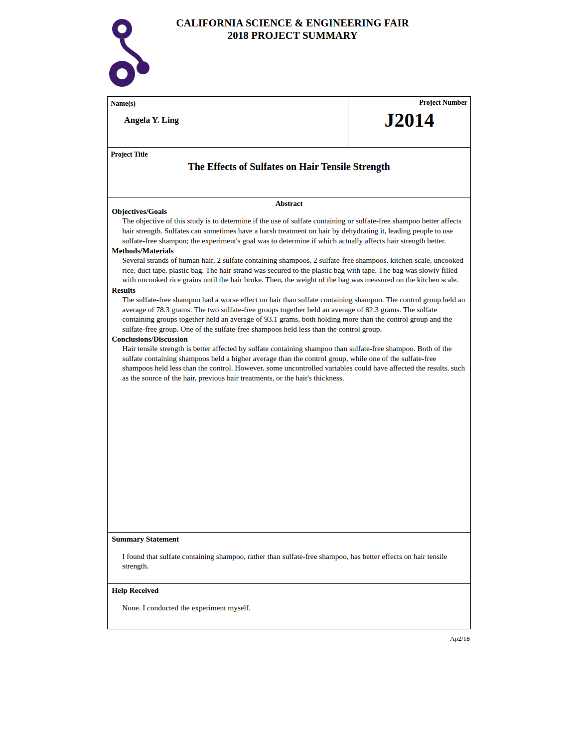CALIFORNIA SCIENCE & ENGINEERING FAIR
2018 PROJECT SUMMARY
Name(s)
Angela Y. Ling
Project Number
J2014
Project Title
The Effects of Sulfates on Hair Tensile Strength
Abstract
Objectives/Goals
The objective of this study is to determine if the use of sulfate containing or sulfate-free shampoo better affects hair strength. Sulfates can sometimes have a harsh treatment on hair by dehydrating it, leading people to use sulfate-free shampoo; the experiment's goal was to determine if which actually affects hair strength better.
Methods/Materials
Several strands of human hair, 2 sulfate containing shampoos, 2 sulfate-free shampoos, kitchen scale, uncooked rice, duct tape, plastic bag. The hair strand was secured to the plastic bag with tape. The bag was slowly filled with uncooked rice grains until the hair broke. Then, the weight of the bag was measured on the kitchen scale.
Results
The sulfate-free shampoo had a worse effect on hair than sulfate containing shampoo. The control group held an average of 78.3 grams. The two sulfate-free groups together held an average of 82.3 grams. The sulfate containing groups together held an average of 93.1 grams, both holding more than the control group and the sulfate-free group. One of the sulfate-free shampoos held less than the control group.
Conclusions/Discussion
Hair tensile strength is better affected by sulfate containing shampoo than sulfate-free shampoo. Both of the sulfate containing shampoos held a higher average than the control group, while one of the sulfate-free shampoos held less than the control. However, some uncontrolled variables could have affected the results, such as the source of the hair, previous hair treatments, or the hair's thickness.
Summary Statement
I found that sulfate containing shampoo, rather than sulfate-free shampoo, has better effects on hair tensile strength.
Help Received
None. I conducted the experiment myself.
Ap2/18